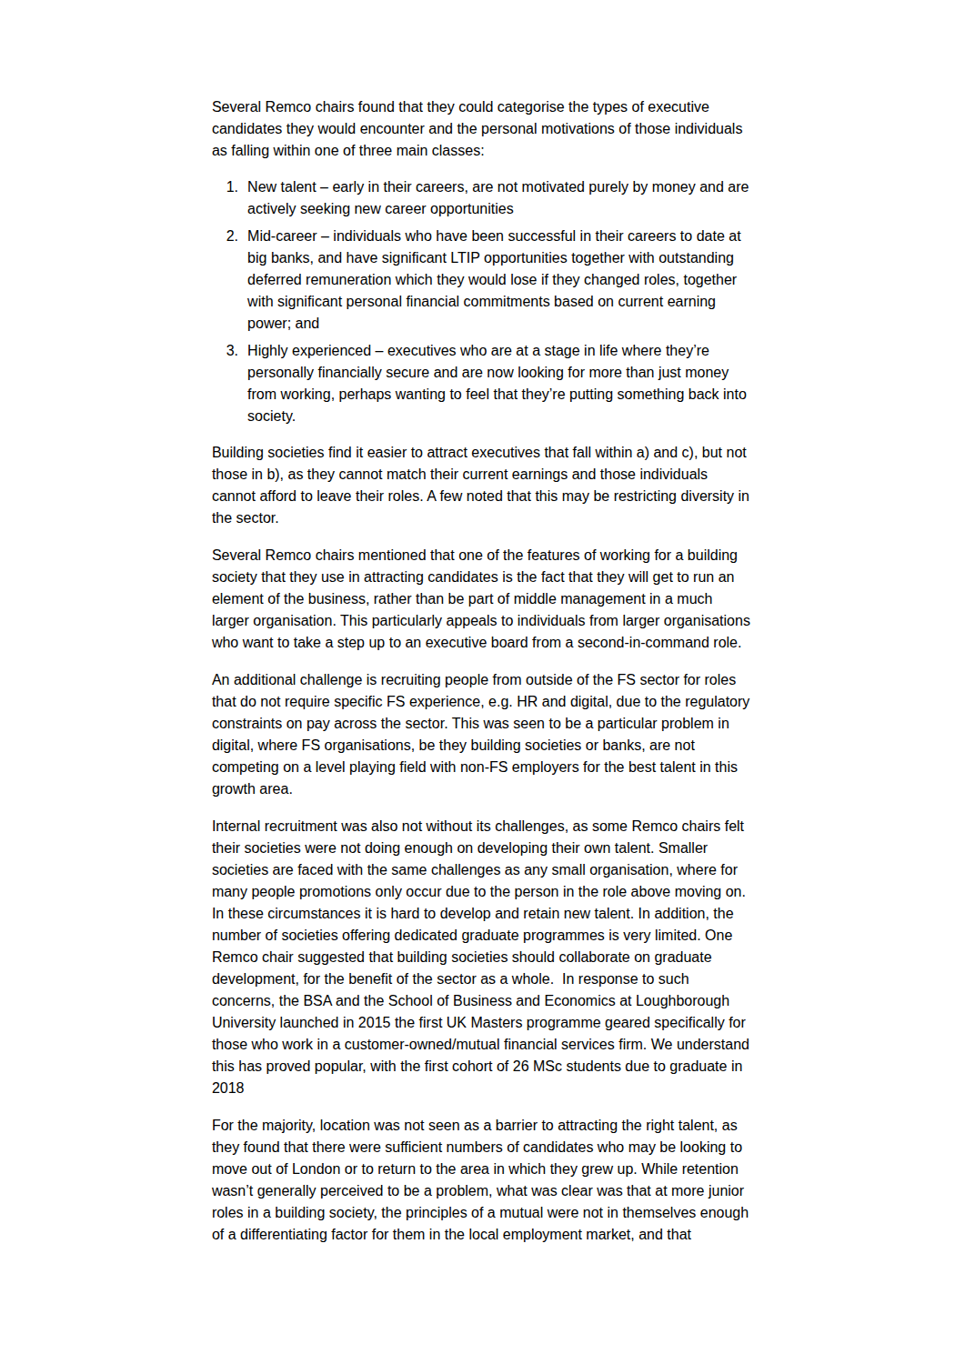Several Remco chairs found that they could categorise the types of executive candidates they would encounter and the personal motivations of those individuals as falling within one of three main classes:
New talent – early in their careers, are not motivated purely by money and are actively seeking new career opportunities
Mid-career – individuals who have been successful in their careers to date at big banks, and have significant LTIP opportunities together with outstanding deferred remuneration which they would lose if they changed roles, together with significant personal financial commitments based on current earning power; and
Highly experienced – executives who are at a stage in life where they’re personally financially secure and are now looking for more than just money from working, perhaps wanting to feel that they’re putting something back into society.
Building societies find it easier to attract executives that fall within a) and c), but not those in b), as they cannot match their current earnings and those individuals cannot afford to leave their roles. A few noted that this may be restricting diversity in the sector.
Several Remco chairs mentioned that one of the features of working for a building society that they use in attracting candidates is the fact that they will get to run an element of the business, rather than be part of middle management in a much larger organisation. This particularly appeals to individuals from larger organisations who want to take a step up to an executive board from a second-in-command role.
An additional challenge is recruiting people from outside of the FS sector for roles that do not require specific FS experience, e.g. HR and digital, due to the regulatory constraints on pay across the sector. This was seen to be a particular problem in digital, where FS organisations, be they building societies or banks, are not competing on a level playing field with non-FS employers for the best talent in this growth area.
Internal recruitment was also not without its challenges, as some Remco chairs felt their societies were not doing enough on developing their own talent. Smaller societies are faced with the same challenges as any small organisation, where for many people promotions only occur due to the person in the role above moving on. In these circumstances it is hard to develop and retain new talent. In addition, the number of societies offering dedicated graduate programmes is very limited. One Remco chair suggested that building societies should collaborate on graduate development, for the benefit of the sector as a whole. In response to such concerns, the BSA and the School of Business and Economics at Loughborough University launched in 2015 the first UK Masters programme geared specifically for those who work in a customer-owned/mutual financial services firm. We understand this has proved popular, with the first cohort of 26 MSc students due to graduate in 2018
For the majority, location was not seen as a barrier to attracting the right talent, as they found that there were sufficient numbers of candidates who may be looking to move out of London or to return to the area in which they grew up. While retention wasn’t generally perceived to be a problem, what was clear was that at more junior roles in a building society, the principles of a mutual were not in themselves enough of a differentiating factor for them in the local employment market, and that